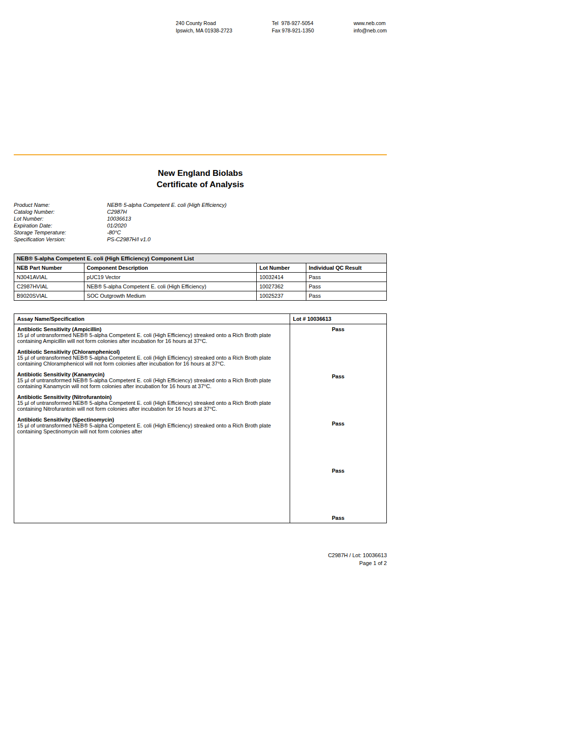240 County Road
Ipswich, MA 01938-2723
Tel 978-927-5054
Fax 978-921-1350
www.neb.com
info@neb.com
New England Biolabs
Certificate of Analysis
| Product Name: | NEB® 5-alpha Competent E. coli (High Efficiency) |
| Catalog Number: | C2987H |
| Lot Number: | 10036613 |
| Expiration Date: | 01/2020 |
| Storage Temperature: | -80°C |
| Specification Version: | PS-C2987H/I v1.0 |
| NEB® 5-alpha Competent E. coli (High Efficiency) Component List |
| --- |
| NEB Part Number | Component Description | Lot Number | Individual QC Result |
| N3041AVIAL | pUC19 Vector | 10032414 | Pass |
| C2987HVIAL | NEB® 5-alpha Competent E. coli (High Efficiency) | 10027362 | Pass |
| B9020SVIAL | SOC Outgrowth Medium | 10025237 | Pass |
| Assay Name/Specification | Lot # 10036613 |
| --- | --- |
| Antibiotic Sensitivity (Ampicillin) 15 µl of untransformed NEB® 5-alpha Competent E. coli (High Efficiency) streaked onto a Rich Broth plate containing Ampicillin will not form colonies after incubation for 16 hours at 37°C. Antibiotic Sensitivity (Chloramphenicol) 15 µl of untransformed NEB® 5-alpha Competent E. coli (High Efficiency) streaked onto a Rich Broth plate containing Chloramphenicol will not form colonies after incubation for 16 hours at 37°C. Antibiotic Sensitivity (Kanamycin) 15 µl of untransformed NEB® 5-alpha Competent E. coli (High Efficiency) streaked onto a Rich Broth plate containing Kanamycin will not form colonies after incubation for 16 hours at 37°C. Antibiotic Sensitivity (Nitrofurantoin) 15 µl of untransformed NEB® 5-alpha Competent E. coli (High Efficiency) streaked onto a Rich Broth plate containing Nitrofurantoin will not form colonies after incubation for 16 hours at 37°C. Antibiotic Sensitivity (Spectinomycin) 15 µl of untransformed NEB® 5-alpha Competent E. coli (High Efficiency) streaked onto a Rich Broth plate containing Spectinomycin will not form colonies after | Pass Pass Pass Pass Pass |
C2987H / Lot: 10036613
Page 1 of 2